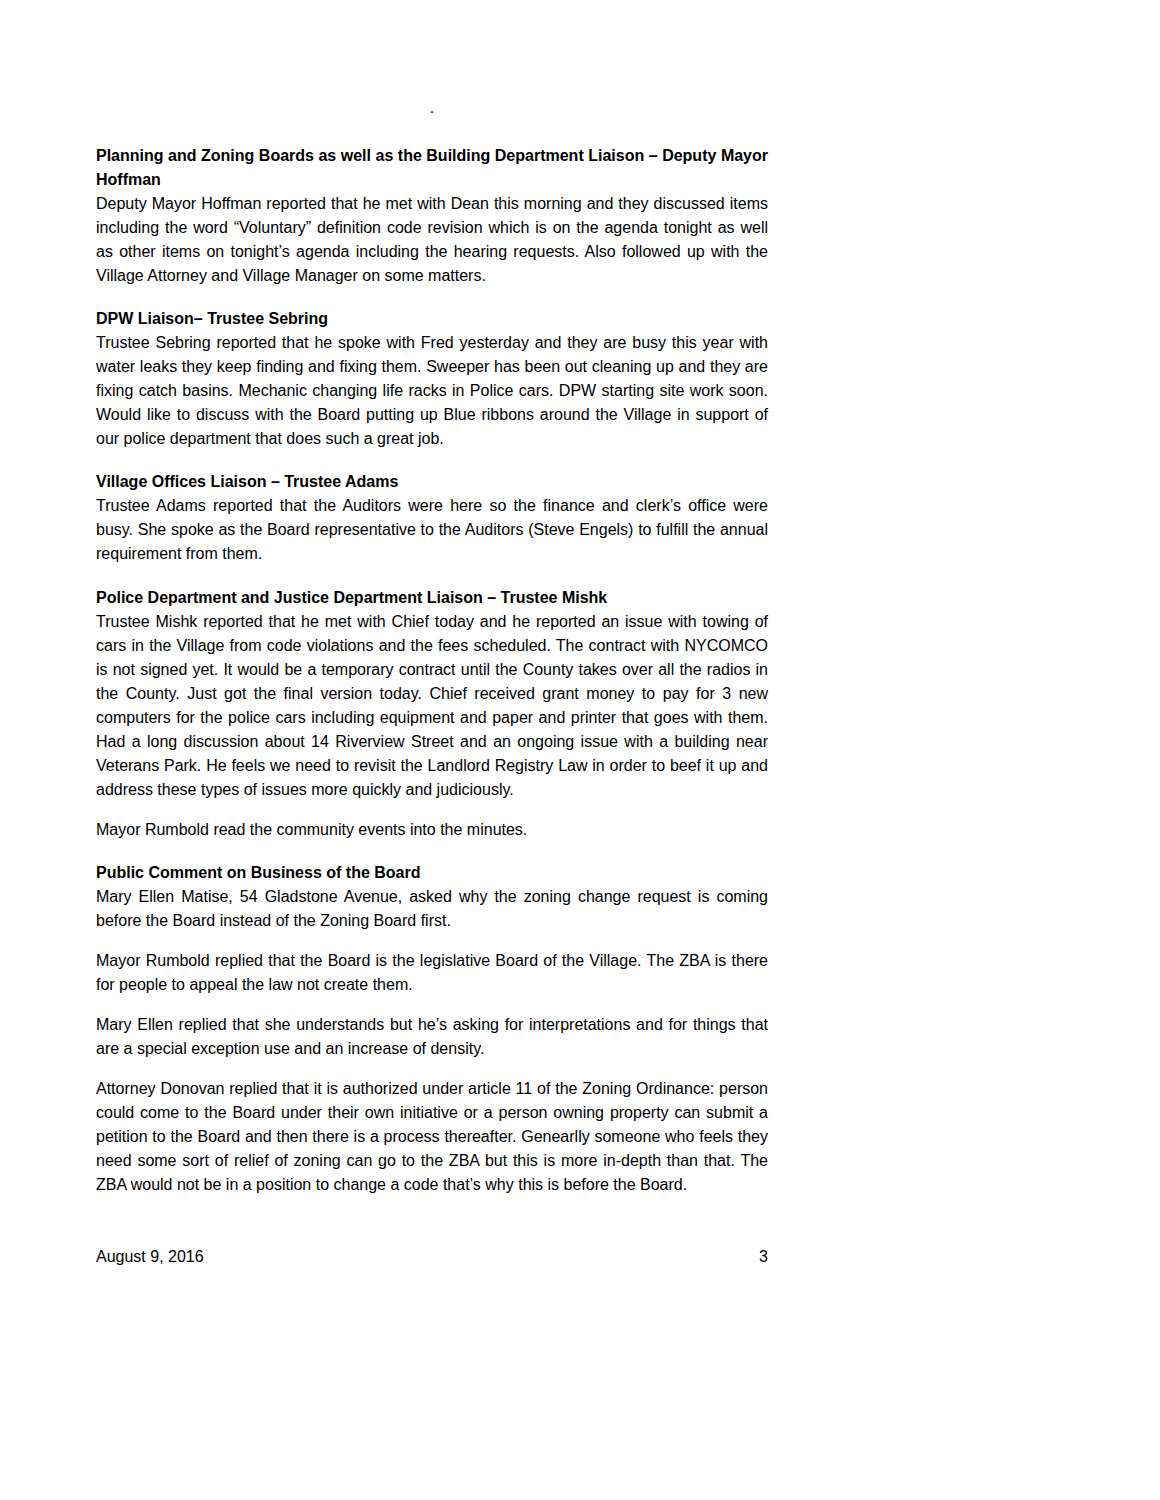.
Planning and Zoning Boards as well as the Building Department Liaison – Deputy Mayor Hoffman
Deputy Mayor Hoffman reported that he met with Dean this morning and they discussed items including the word “Voluntary” definition code revision which is on the agenda tonight as well as other items on tonight’s agenda including the hearing requests. Also followed up with the Village Attorney and Village Manager on some matters.
DPW Liaison– Trustee Sebring
Trustee Sebring reported that he spoke with Fred yesterday and they are busy this year with water leaks they keep finding and fixing them. Sweeper has been out cleaning up and they are fixing catch basins. Mechanic changing life racks in Police cars. DPW starting site work soon. Would like to discuss with the Board putting up Blue ribbons around the Village in support of our police department that does such a great job.
Village Offices Liaison – Trustee Adams
Trustee Adams reported that the Auditors were here so the finance and clerk’s office were busy. She spoke as the Board representative to the Auditors (Steve Engels) to fulfill the annual requirement from them.
Police Department and Justice Department Liaison – Trustee Mishk
Trustee Mishk reported that he met with Chief today and he reported an issue with towing of cars in the Village from code violations and the fees scheduled. The contract with NYCOMCO is not signed yet. It would be a temporary contract until the County takes over all the radios in the County. Just got the final version today. Chief received grant money to pay for 3 new computers for the police cars including equipment and paper and printer that goes with them. Had a long discussion about 14 Riverview Street and an ongoing issue with a building near Veterans Park. He feels we need to revisit the Landlord Registry Law in order to beef it up and address these types of issues more quickly and judiciously.
Mayor Rumbold read the community events into the minutes.
Public Comment on Business of the Board
Mary Ellen Matise, 54 Gladstone Avenue, asked why the zoning change request is coming before the Board instead of the Zoning Board first.
Mayor Rumbold replied that the Board is the legislative Board of the Village. The ZBA is there for people to appeal the law not create them.
Mary Ellen replied that she understands but he’s asking for interpretations and for things that are a special exception use and an increase of density.
Attorney Donovan replied that it is authorized under article 11 of the Zoning Ordinance: person could come to the Board under their own initiative or a person owning property can submit a petition to the Board and then there is a process thereafter. Genearlly someone who feels they need some sort of relief of zoning can go to the ZBA but this is more in-depth than that. The ZBA would not be in a position to change a code that’s why this is before the Board.
August 9, 2016 3